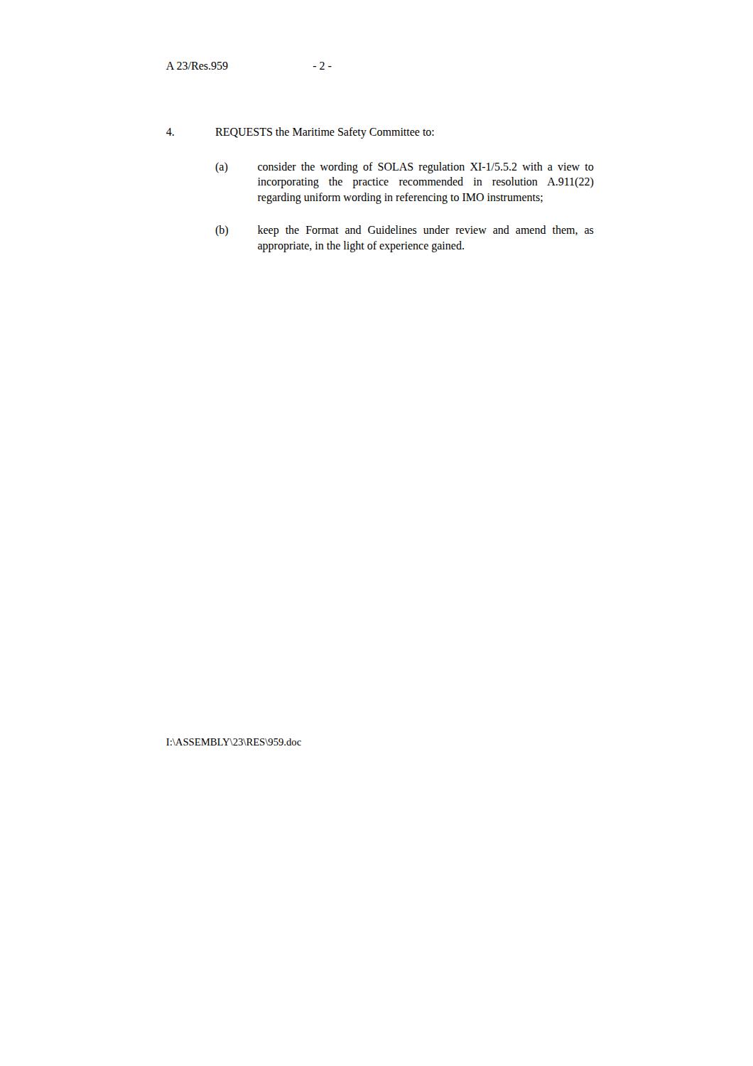A 23/Res.959
- 2 -
4.
REQUESTS the Maritime Safety Committee to:
(a)
consider the wording of SOLAS regulation XI-1/5.5.2 with a view to incorporating the practice recommended in resolution A.911(22) regarding uniform wording in referencing to IMO instruments;
(b)
keep the Format and Guidelines under review and amend them, as appropriate, in the light of experience gained.
I:\ASSEMBLY\23\RES\959.doc